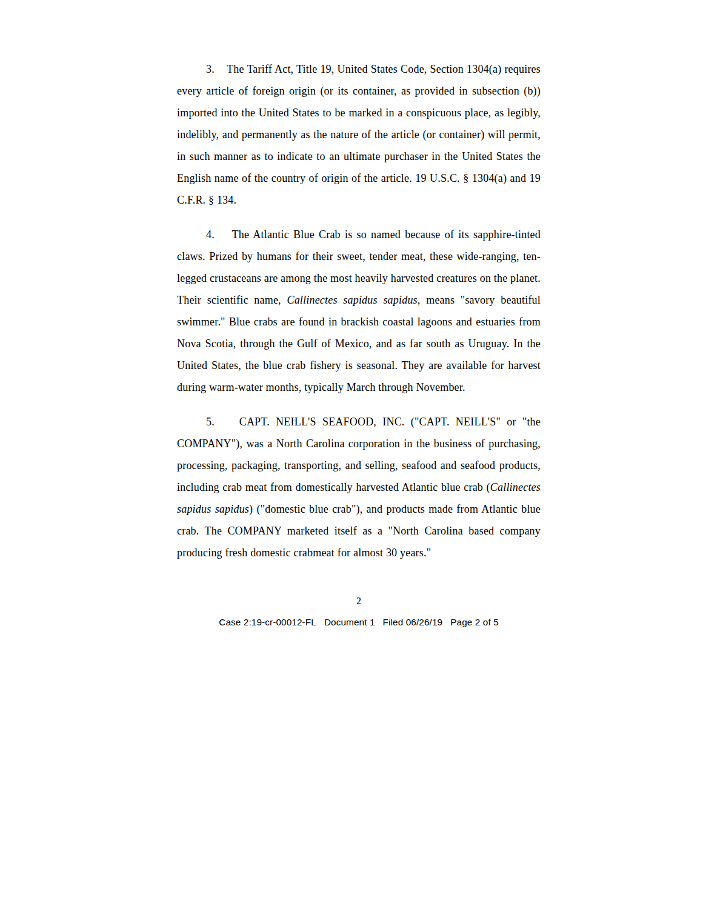3. The Tariff Act, Title 19, United States Code, Section 1304(a) requires every article of foreign origin (or its container, as provided in subsection (b)) imported into the United States to be marked in a conspicuous place, as legibly, indelibly, and permanently as the nature of the article (or container) will permit, in such manner as to indicate to an ultimate purchaser in the United States the English name of the country of origin of the article. 19 U.S.C. § 1304(a) and 19 C.F.R. § 134.
4. The Atlantic Blue Crab is so named because of its sapphire-tinted claws. Prized by humans for their sweet, tender meat, these wide-ranging, ten-legged crustaceans are among the most heavily harvested creatures on the planet. Their scientific name, Callinectes sapidus sapidus, means "savory beautiful swimmer." Blue crabs are found in brackish coastal lagoons and estuaries from Nova Scotia, through the Gulf of Mexico, and as far south as Uruguay. In the United States, the blue crab fishery is seasonal. They are available for harvest during warm-water months, typically March through November.
5. CAPT. NEILL'S SEAFOOD, INC. ("CAPT. NEILL'S" or "the COMPANY"), was a North Carolina corporation in the business of purchasing, processing, packaging, transporting, and selling, seafood and seafood products, including crab meat from domestically harvested Atlantic blue crab (Callinectes sapidus sapidus) ("domestic blue crab"), and products made from Atlantic blue crab. The COMPANY marketed itself as a "North Carolina based company producing fresh domestic crabmeat for almost 30 years."
2
Case 2:19-cr-00012-FL Document 1 Filed 06/26/19 Page 2 of 5